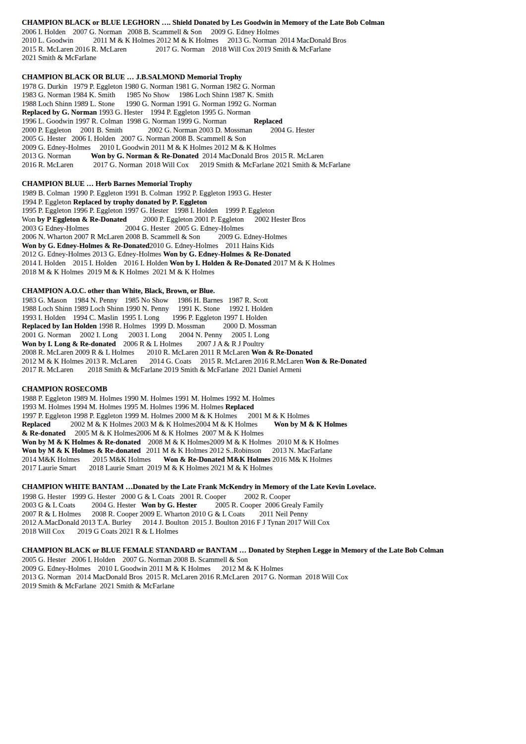CHAMPION BLACK or BLUE LEGHORN …. Shield Donated by Les Goodwin in Memory of the Late Bob Colman
2006 I. Holden 2007 G. Norman 2008 B. Scammell & Son 2009 G. Edney Holmes
2010 L. Goodwin 2011 M & K Holmes 2012 M & K Holmes 2013 G. Norman 2014 MacDonald Bros
2015 R. McLaren 2016 R. McLaren 2017 G. Norman 2018 Will Cox 2019 Smith & McFarlane
2021 Smith & McFarlane
CHAMPION BLACK OR BLUE … J.B.SALMOND Memorial Trophy
1978 G. Durkin 1979 P. Eggleton 1980 G. Norman 1981 G. Norman 1982 G. Norman
1983 G. Norman 1984 K. Smith 1985 No Show 1986 Loch Shinn 1987 K. Smith
1988 Loch Shinn 1989 L. Stone 1990 G. Norman 1991 G. Norman 1992 G. Norman
Replaced by G. Norman 1993 G. Hester 1994 P. Eggleton 1995 G. Norman
1996 L. Goodwin 1997 R. Colman 1998 G. Norman 1999 G. Norman Replaced
2000 P. Eggleton 2001 B. Smith 2002 G. Norman 2003 D. Mossman 2004 G. Hester
2005 G. Hester 2006 I. Holden 2007 G. Norman 2008 B. Scammell & Son
2009 G. Edney-Holmes 2010 L Goodwin 2011 M & K Holmes 2012 M & K Holmes
2013 G. Norman Won by G. Norman & Re-Donated 2014 MacDonald Bros 2015 R. McLaren
2016 R. McLaren 2017 G. Norman 2018 Will Cox 2019 Smith & McFarlane 2021 Smith & McFarlane
CHAMPION BLUE … Herb Barnes Memorial Trophy
1989 B. Colman 1990 P. Eggleton 1991 B. Colman 1992 P. Eggleton 1993 G. Hester
1994 P. Eggleton Replaced by trophy donated by P. Eggleton
1995 P. Eggleton 1996 P. Eggleton 1997 G. Hester 1998 I. Holden 1999 P. Eggleton
Won by P Eggleton & Re-Donated 2000 P. Eggleton 2001 P. Eggleton 2002 Hester Bros
2003 G Edney-Holmes 2004 G. Hester 2005 G. Edney-Holmes
2006 N. Wharton 2007 R McLaren 2008 B. Scammell & Son 2009 G. Edney-Holmes
Won by G. Edney-Holmes & Re-Donated2010 G. Edney-Holmes 2011 Hains Kids
2012 G. Edney-Holmes 2013 G. Edney-Holmes Won by G. Edney-Holmes & Re-Donated
2014 I. Holden 2015 I. Holden 2016 I. Holden Won by I. Holden & Re-Donated 2017 M & K Holmes
2018 M & K Holmes 2019 M & K Holmes 2021 M & K Holmes
CHAMPION A.O.C. other than White, Black, Brown, or Blue.
1983 G. Mason 1984 N. Penny 1985 No Show 1986 H. Barnes 1987 R. Scott
1988 Loch Shinn 1989 Loch Shinn 1990 N. Penny 1991 K. Stone 1992 I. Holden
1993 I. Holden 1994 C. Maslin 1995 I. Long 1996 P. Eggleton 1997 I. Holden
Replaced by Ian Holden 1998 R. Holmes 1999 D. Mossman 2000 D. Mossman
2001 G. Norman 2002 I. Long 2003 I. Long 2004 N. Penny 2005 I. Long
Won by I. Long & Re-donated 2006 R & L Holmes 2007 J A & R J Poultry
2008 R. McLaren 2009 R & L Holmes 2010 R. McLaren 2011 R McLaren Won & Re-Donated
2012 M & K Holmes 2013 R. McLaren 2014 G. Coats 2015 R. McLaren 2016 R.McLaren Won & Re-Donated
2017 R. McLaren 2018 Smith & McFarlane 2019 Smith & McFarlane 2021 Daniel Armeni
CHAMPION ROSECOMB
1988 P. Eggleton 1989 M. Holmes 1990 M. Holmes 1991 M. Holmes 1992 M. Holmes
1993 M. Holmes 1994 M. Holmes 1995 M. Holmes 1996 M. Holmes Replaced
1997 P. Eggleton 1998 P. Eggleton 1999 M. Holmes 2000 M & K Holmes 2001 M & K Holmes
Replaced 2002 M & K Holmes 2003 M & K Holmes2004 M & K Holmes Won by M & K Holmes
& Re-donated 2005 M & K Holmes2006 M & K Holmes 2007 M & K Holmes
Won by M & K Holmes & Re-donated 2008 M & K Holmes2009 M & K Holmes 2010 M & K Holmes
Won by M & K Holmes & Re-donated 2011 M & K Holmes 2012 S..Robinson 2013 N. MacFarlane
2014 M&K Holmes 2015 M&K Holmes Won & Re-Donated M&K Holmes 2016 M& K Holmes
2017 Laurie Smart 2018 Laurie Smart 2019 M & K Holmes 2021 M & K Holmes
CHAMPION WHITE BANTAM …Donated by the Late Frank McKendry in Memory of the Late Kevin Lovelace.
1998 G. Hester 1999 G. Hester 2000 G & L Coats 2001 R. Cooper 2002 R. Cooper
2003 G & L Coats 2004 G. Hester Won by G. Hester 2005 R. Cooper 2006 Grealy Family
2007 R & L Holmes 2008 R. Cooper 2009 E. Wharton 2010 G & L Coats 2011 Neil Penny
2012 A.MacDonald 2013 T.A. Burley 2014 J. Boulton 2015 J. Boulton 2016 F J Tynan 2017 Will Cox
2018 Will Cox 2019 G Coats 2021 R & L Holmes
CHAMPION BLACK or BLUE FEMALE STANDARD or BANTAM … Donated by Stephen Legge in Memory of the Late Bob Colman
2005 G. Hester 2006 I. Holden 2007 G. Norman 2008 B. Scammell & Son
2009 G. Edney-Holmes 2010 L Goodwin 2011 M & K Holmes 2012 M & K Holmes
2013 G. Norman 2014 MacDonald Bros 2015 R. McLaren 2016 R.McLaren 2017 G. Norman 2018 Will Cox
2019 Smith & McFarlane 2021 Smith & McFarlane